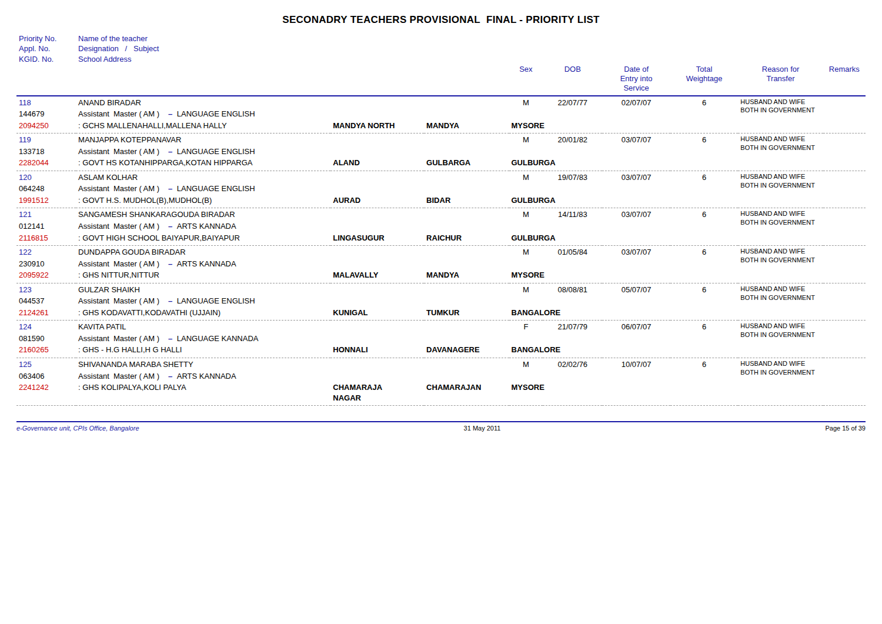SECONADRY TEACHERS PROVISIONAL FINAL - PRIORITY LIST
| Priority No. | Name of the teacher | | | | | | | | |
| Appl. No. | Designation / Subject | | |
| KGID. No. | School Address | | |
| | | | | Sex | DOB | Date of Entry into Service | Total Weightage | Reason for Transfer | Remarks |
| 118 | ANAND BIRADAR | | | M | 22/07/77 | 02/07/07 | 6 | HUSBAND AND WIFE BOTH IN GOVERNMENT | |
| 144679 | Assistant Master ( AM ) – LANGUAGE ENGLISH | | | | | | | |
| 2094250 | : GCHS MALLENAHALLI,MALLENA HALLY | MANDYA NORTH | MANDYA | MYSORE | | | |
| 119 | MANJAPPA KOTEPPANAVAR | | | M | 20/01/82 | 03/07/07 | 6 | HUSBAND AND WIFE BOTH IN GOVERNMENT | |
| 133718 | Assistant Master ( AM ) – LANGUAGE ENGLISH | | | | | | | |
| 2282044 | : GOVT HS KOTANHIPPARGA,KOTAN HIPPARGA | ALAND | GULBARGA | GULBURGA | | | |
| 120 | ASLAM KOLHAR | | | M | 19/07/83 | 03/07/07 | 6 | HUSBAND AND WIFE BOTH IN GOVERNMENT | |
| 064248 | Assistant Master ( AM ) – LANGUAGE ENGLISH | | | | | | | |
| 1991512 | : GOVT H.S. MUDHOL(B),MUDHOL(B) | AURAD | BIDAR | GULBURGA | | | |
| 121 | SANGAMESH SHANKARAGOUDA BIRADAR | | | M | 14/11/83 | 03/07/07 | 6 | HUSBAND AND WIFE BOTH IN GOVERNMENT | |
| 012141 | Assistant Master ( AM ) – ARTS KANNADA | | | | | | | |
| 2116815 | : GOVT HIGH SCHOOL BAIYAPUR,BAIYAPUR | LINGASUGUR | RAICHUR | GULBURGA | | | |
| 122 | DUNDAPPA GOUDA BIRADAR | | | M | 01/05/84 | 03/07/07 | 6 | HUSBAND AND WIFE BOTH IN GOVERNMENT | |
| 230910 | Assistant Master ( AM ) – ARTS KANNADA | | | | | | | |
| 2095922 | : GHS NITTUR,NITTUR | MALAVALLY | MANDYA | MYSORE | | | |
| 123 | GULZAR SHAIKH | | | M | 08/08/81 | 05/07/07 | 6 | HUSBAND AND WIFE BOTH IN GOVERNMENT | |
| 044537 | Assistant Master ( AM ) – LANGUAGE ENGLISH | | | | | | | |
| 2124261 | : GHS KODAVATTI,KODAVATHI (UJJAIN) | KUNIGAL | TUMKUR | BANGALORE | | | |
| 124 | KAVITA PATIL | | | F | 21/07/79 | 06/07/07 | 6 | HUSBAND AND WIFE BOTH IN GOVERNMENT | |
| 081590 | Assistant Master ( AM ) – LANGUAGE KANNADA | | | | | | | |
| 2160265 | : GHS - H.G HALLI,H G HALLI | HONNALI | DAVANAGERE | BANGALORE | | | |
| 125 | SHIVANANDA MARABA SHETTY | | | M | 02/02/76 | 10/07/07 | 6 | HUSBAND AND WIFE BOTH IN GOVERNMENT | |
| 063406 | Assistant Master ( AM ) – ARTS KANNADA | | | | | | | |
| 2241242 | : GHS KOLIPALYA,KOLI PALYA | CHAMARAJA NAGAR | CHAMARAJAN | MYSORE | | | |
e-Governance unit, CPIs Office, Bangalore
31 May 2011
Page 15 of 39